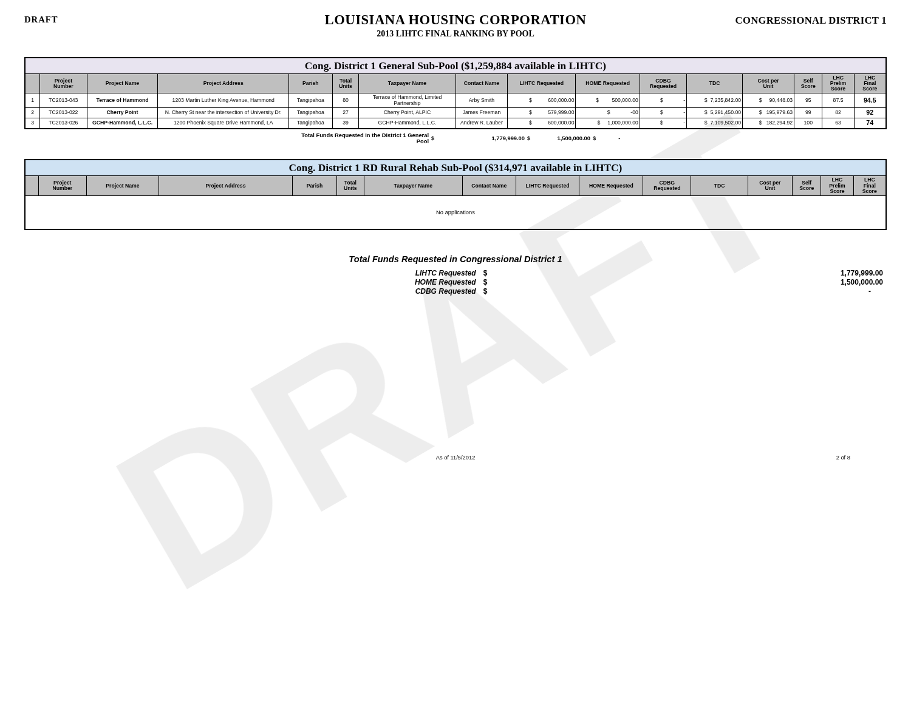DRAFT
DRAFT
LOUISIANA HOUSING CORPORATION
2013 LIHTC FINAL RANKING BY POOL
CONGRESSIONAL DISTRICT 1
| Cong. District 1 General Sub-Pool ($1,259,884 available in LIHTC) |
| | Project Number | Project Name | Project Address | Parish | Total Units | Taxpayer Name | Contact Name | LIHTC Requested | HOME Requested | CDBG Requested | TDC | Cost per Unit | Self Score | LHC Prelim Score | LHC Final Score |
| 1 | TC2013-043 | Terrace of Hammond | 1203 Martin Luther King Avenue, Hammond | Tangipahoa | 80 | Terrace of Hammond, Limited Partnership | Arby Smith | $ 600,000.00 | $ 500,000.00 | $ - | $ 7,235,842.00 | $ 90,448.03 | 95 | 87.5 | 94.5 |
| 2 | TC2013-022 | Cherry Point | N. Cherry St near the intersection of University Dr. | Tangipahoa | 27 | Cherry Point, ALPIC | James Freeman | $ 579,999.00 | $ -00 | $ - | $ 5,291,450.00 | $ 195,979.63 | 99 | 82 | 92 |
| 3 | TC2013-026 | GCHP-Hammond, L.L.C. | 1200 Phoenix Square Drive Hammond, LA | Tangipahoa | 39 | GCHP-Hammond, L.L.C. | Andrew R. Lauber | $ 600,000.00 | $ 1,000,000.00 | $ - | $ 7,109,502.00 | $ 182,294.92 | 100 | 63 | 74 |
| | Total Funds Requested in the District 1 General Pool | $ | 1,779,999.00 | $ | 1,500,000.00 | $ | - |
| Cong. District 1 RD Rural Rehab Sub-Pool ($314,971 available in LIHTC) |
| | Project Number | Project Name | Project Address | Parish | Total Units | Taxpayer Name | Contact Name | LIHTC Requested | HOME Requested | CDBG Requested | TDC | Cost per Unit | Self Score | LHC Prelim Score | LHC Final Score |
| No applications |
Total Funds Requested in Congressional District 1
| LIHTC Requested | $ | 1,779,999.00 |
| HOME Requested | $ | 1,500,000.00 |
| CDBG Requested | $ | - |
As of 11/5/2012
2 of 8